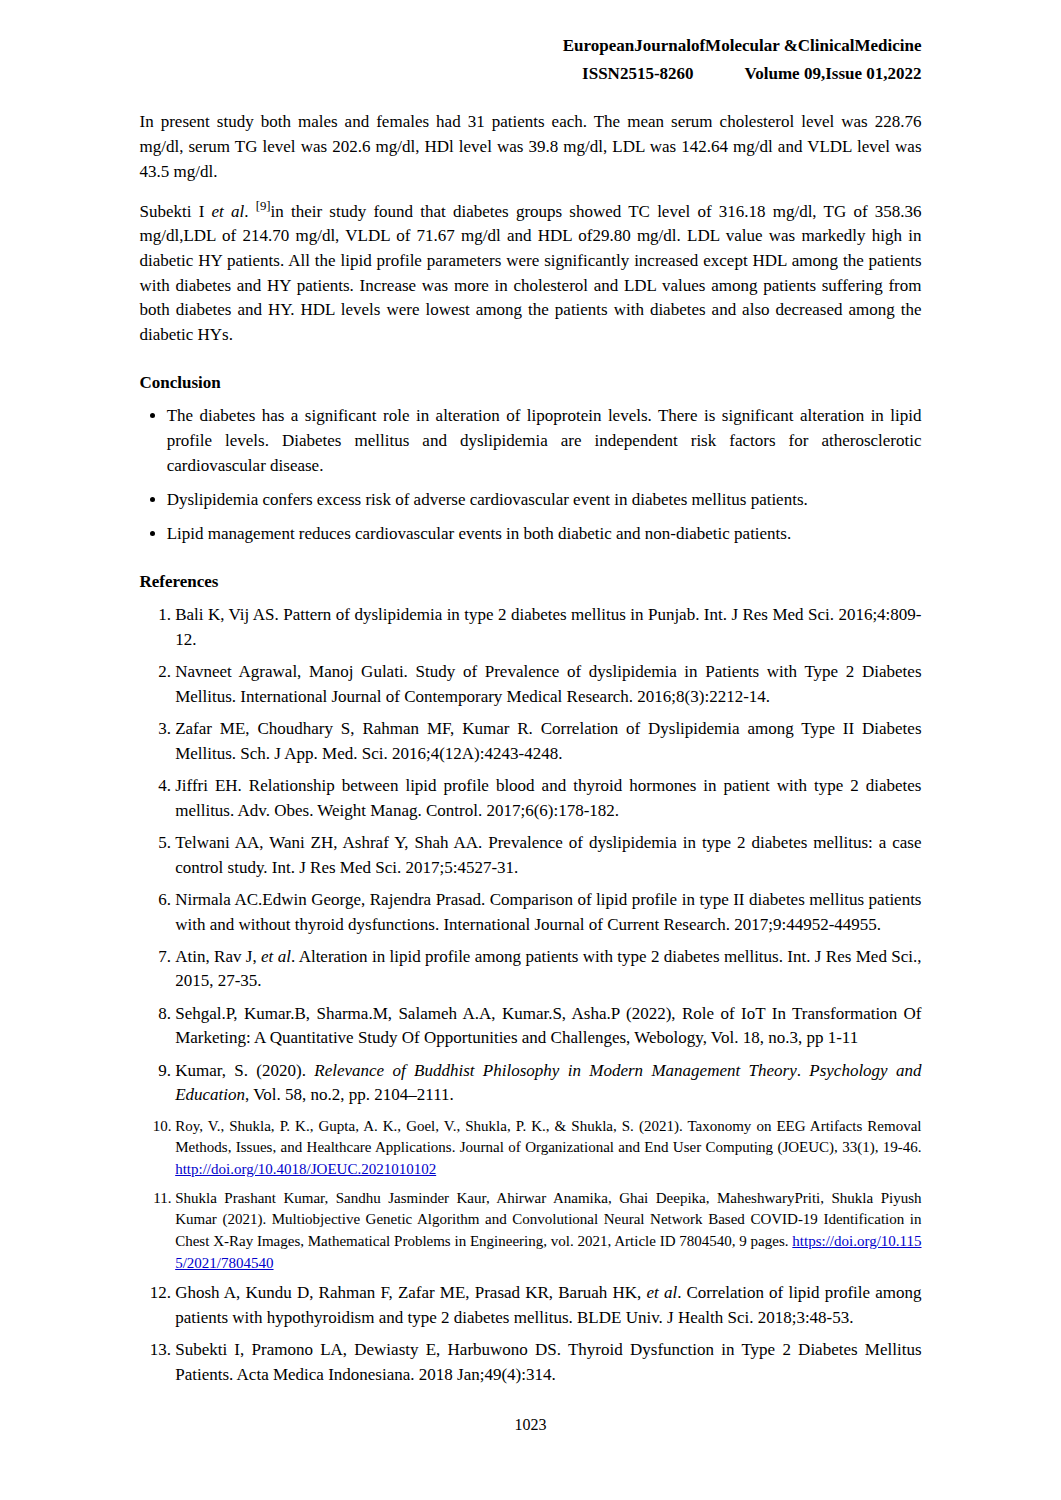EuropeanJournalofMolecular &ClinicalMedicine
ISSN2515-8260 Volume 09,Issue 01,2022
In present study both males and females had 31 patients each. The mean serum cholesterol level was 228.76 mg/dl, serum TG level was 202.6 mg/dl, HDl level was 39.8 mg/dl, LDL was 142.64 mg/dl and VLDL level was 43.5 mg/dl.
Subekti I et al. [9]in their study found that diabetes groups showed TC level of 316.18 mg/dl, TG of 358.36 mg/dl,LDL of 214.70 mg/dl, VLDL of 71.67 mg/dl and HDL of29.80 mg/dl. LDL value was markedly high in diabetic HY patients. All the lipid profile parameters were significantly increased except HDL among the patients with diabetes and HY patients. Increase was more in cholesterol and LDL values among patients suffering from both diabetes and HY. HDL levels were lowest among the patients with diabetes and also decreased among the diabetic HYs.
Conclusion
The diabetes has a significant role in alteration of lipoprotein levels. There is significant alteration in lipid profile levels. Diabetes mellitus and dyslipidemia are independent risk factors for atherosclerotic cardiovascular disease.
Dyslipidemia confers excess risk of adverse cardiovascular event in diabetes mellitus patients.
Lipid management reduces cardiovascular events in both diabetic and non-diabetic patients.
References
Bali K, Vij AS. Pattern of dyslipidemia in type 2 diabetes mellitus in Punjab. Int. J Res Med Sci. 2016;4:809-12.
Navneet Agrawal, Manoj Gulati. Study of Prevalence of dyslipidemia in Patients with Type 2 Diabetes Mellitus. International Journal of Contemporary Medical Research. 2016;8(3):2212-14.
Zafar ME, Choudhary S, Rahman MF, Kumar R. Correlation of Dyslipidemia among Type II Diabetes Mellitus. Sch. J App. Med. Sci. 2016;4(12A):4243-4248.
Jiffri EH. Relationship between lipid profile blood and thyroid hormones in patient with type 2 diabetes mellitus. Adv. Obes. Weight Manag. Control. 2017;6(6):178-182.
Telwani AA, Wani ZH, Ashraf Y, Shah AA. Prevalence of dyslipidemia in type 2 diabetes mellitus: a case control study. Int. J Res Med Sci. 2017;5:4527-31.
Nirmala AC.Edwin George, Rajendra Prasad. Comparison of lipid profile in type II diabetes mellitus patients with and without thyroid dysfunctions. International Journal of Current Research. 2017;9:44952-44955.
Atin, Rav J, et al. Alteration in lipid profile among patients with type 2 diabetes mellitus. Int. J Res Med Sci., 2015, 27-35.
Sehgal.P, Kumar.B, Sharma.M, Salameh A.A, Kumar.S, Asha.P (2022), Role of IoT In Transformation Of Marketing: A Quantitative Study Of Opportunities and Challenges, Webology, Vol. 18, no.3, pp 1-11
Kumar, S. (2020). Relevance of Buddhist Philosophy in Modern Management Theory. Psychology and Education, Vol. 58, no.2, pp. 2104–2111.
Roy, V., Shukla, P. K., Gupta, A. K., Goel, V., Shukla, P. K., & Shukla, S. (2021). Taxonomy on EEG Artifacts Removal Methods, Issues, and Healthcare Applications. Journal of Organizational and End User Computing (JOEUC), 33(1), 19-46. http://doi.org/10.4018/JOEUC.2021010102
Shukla Prashant Kumar, Sandhu Jasminder Kaur, Ahirwar Anamika, Ghai Deepika, MaheshwaryPriti, Shukla Piyush Kumar (2021). Multiobjective Genetic Algorithm and Convolutional Neural Network Based COVID-19 Identification in Chest X-Ray Images, Mathematical Problems in Engineering, vol. 2021, Article ID 7804540, 9 pages. https://doi.org/10.1155/2021/7804540
Ghosh A, Kundu D, Rahman F, Zafar ME, Prasad KR, Baruah HK, et al. Correlation of lipid profile among patients with hypothyroidism and type 2 diabetes mellitus. BLDE Univ. J Health Sci. 2018;3:48-53.
Subekti I, Pramono LA, Dewiasty E, Harbuwono DS. Thyroid Dysfunction in Type 2 Diabetes Mellitus Patients. Acta Medica Indonesiana. 2018 Jan;49(4):314.
1023